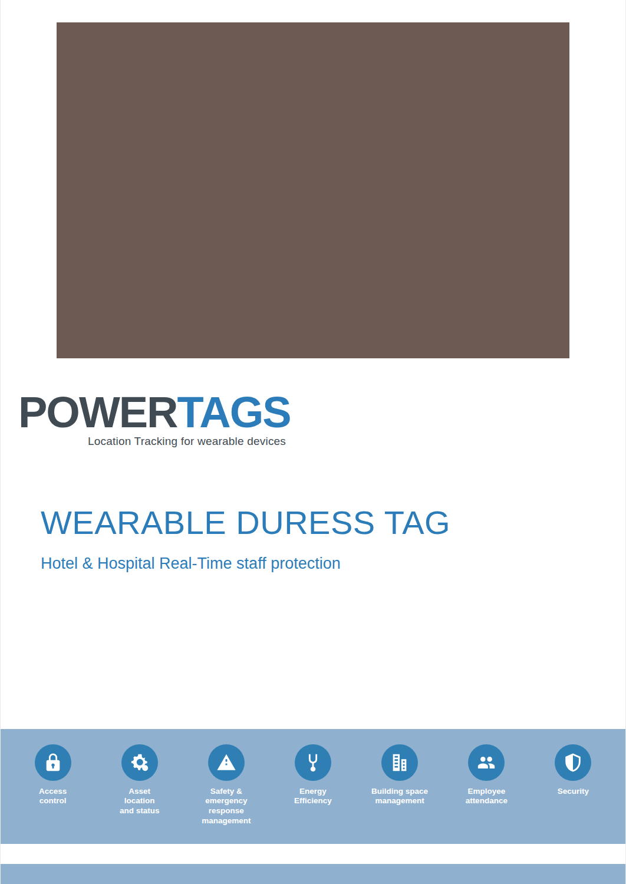POWER TAGS
Location Tracking for wearable devices
WEARABLE DURESS TAG
Hotel & Hospital Real-Time staff protection
Access
control
Asset
location
and status
Safety &
emergency
response
management
Energy
Efficiency
Building space
management
Employee
attendance
Security